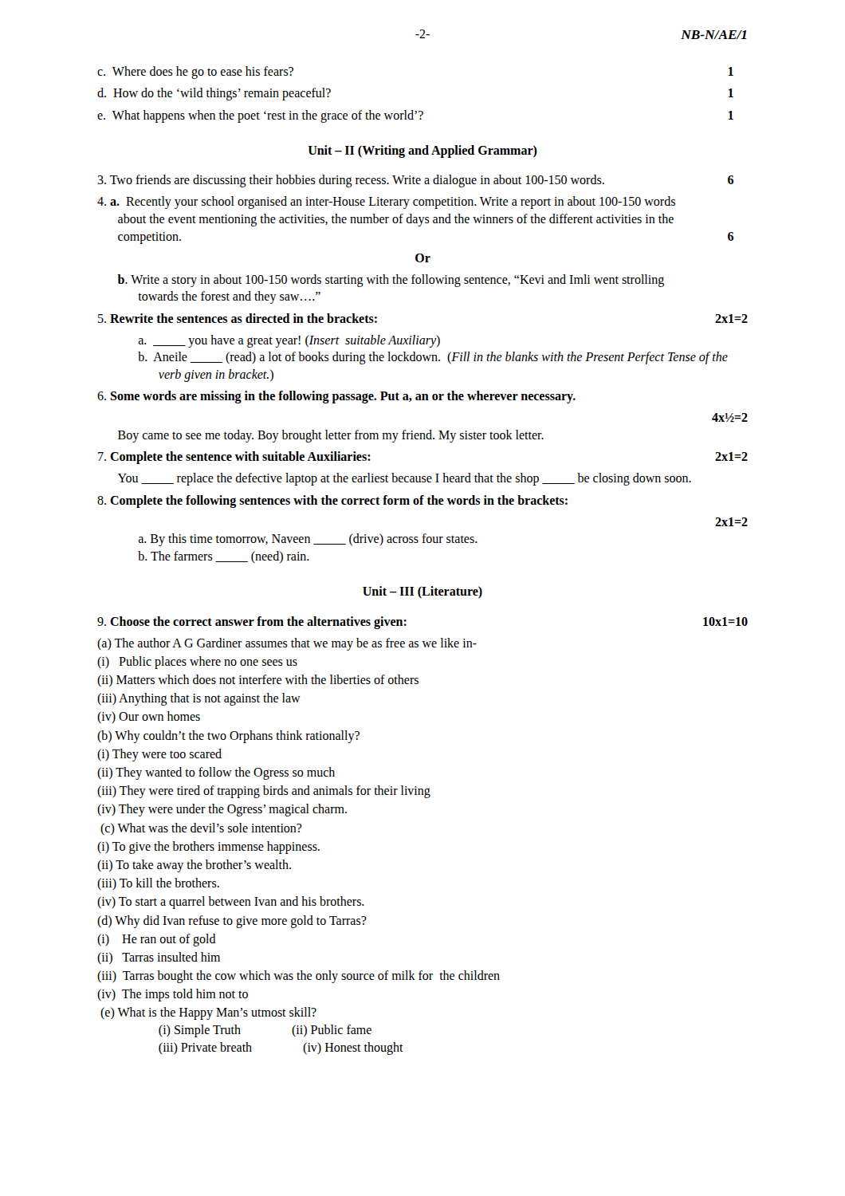-2- NB-N/AE/1
c. Where does he go to ease his fears? 1
d. How do the ‘wild things’ remain peaceful? 1
e. What happens when the poet ‘rest in the grace of the world’? 1
Unit – II (Writing and Applied Grammar)
3. Two friends are discussing their hobbies during recess. Write a dialogue in about 100-150 words. 6
4. a. Recently your school organised an inter-House Literary competition. Write a report in about 100-150 words about the event mentioning the activities, the number of days and the winners of the different activities in the competition. 6
Or
b. Write a story in about 100-150 words starting with the following sentence, “Kevi and Imli went strolling towards the forest and they saw….”
5. Rewrite the sentences as directed in the brackets: 2x1=2
a. _____ you have a great year! (Insert suitable Auxiliary)
b. Aneile _____ (read) a lot of books during the lockdown. (Fill in the blanks with the Present Perfect Tense of the verb given in bracket.)
6. Some words are missing in the following passage. Put a, an or the wherever necessary.
4x½=2
Boy came to see me today. Boy brought letter from my friend. My sister took letter.
7. Complete the sentence with suitable Auxiliaries: 2x1=2
You _____ replace the defective laptop at the earliest because I heard that the shop _____ be closing down soon.
8. Complete the following sentences with the correct form of the words in the brackets:
2x1=2
a. By this time tomorrow, Naveen _____ (drive) across four states.
b. The farmers _____ (need) rain.
Unit – III (Literature)
9. Choose the correct answer from the alternatives given: 10x1=10
(a) The author A G Gardiner assumes that we may be as free as we like in-
(i) Public places where no one sees us
(ii) Matters which does not interfere with the liberties of others
(iii) Anything that is not against the law
(iv) Our own homes
(b) Why couldn’t the two Orphans think rationally?
(i) They were too scared
(ii) They wanted to follow the Ogress so much
(iii) They were tired of trapping birds and animals for their living
(iv) They were under the Ogress’ magical charm.
(c) What was the devil’s sole intention?
(i) To give the brothers immense happiness.
(ii) To take away the brother’s wealth.
(iii) To kill the brothers.
(iv) To start a quarrel between Ivan and his brothers.
(d) Why did Ivan refuse to give more gold to Tarras?
(i) He ran out of gold
(ii) Tarras insulted him
(iii) Tarras bought the cow which was the only source of milk for the children
(iv) The imps told him not to
(e) What is the Happy Man’s utmost skill?
(i) Simple Truth (ii) Public fame
(iii) Private breath (iv) Honest thought